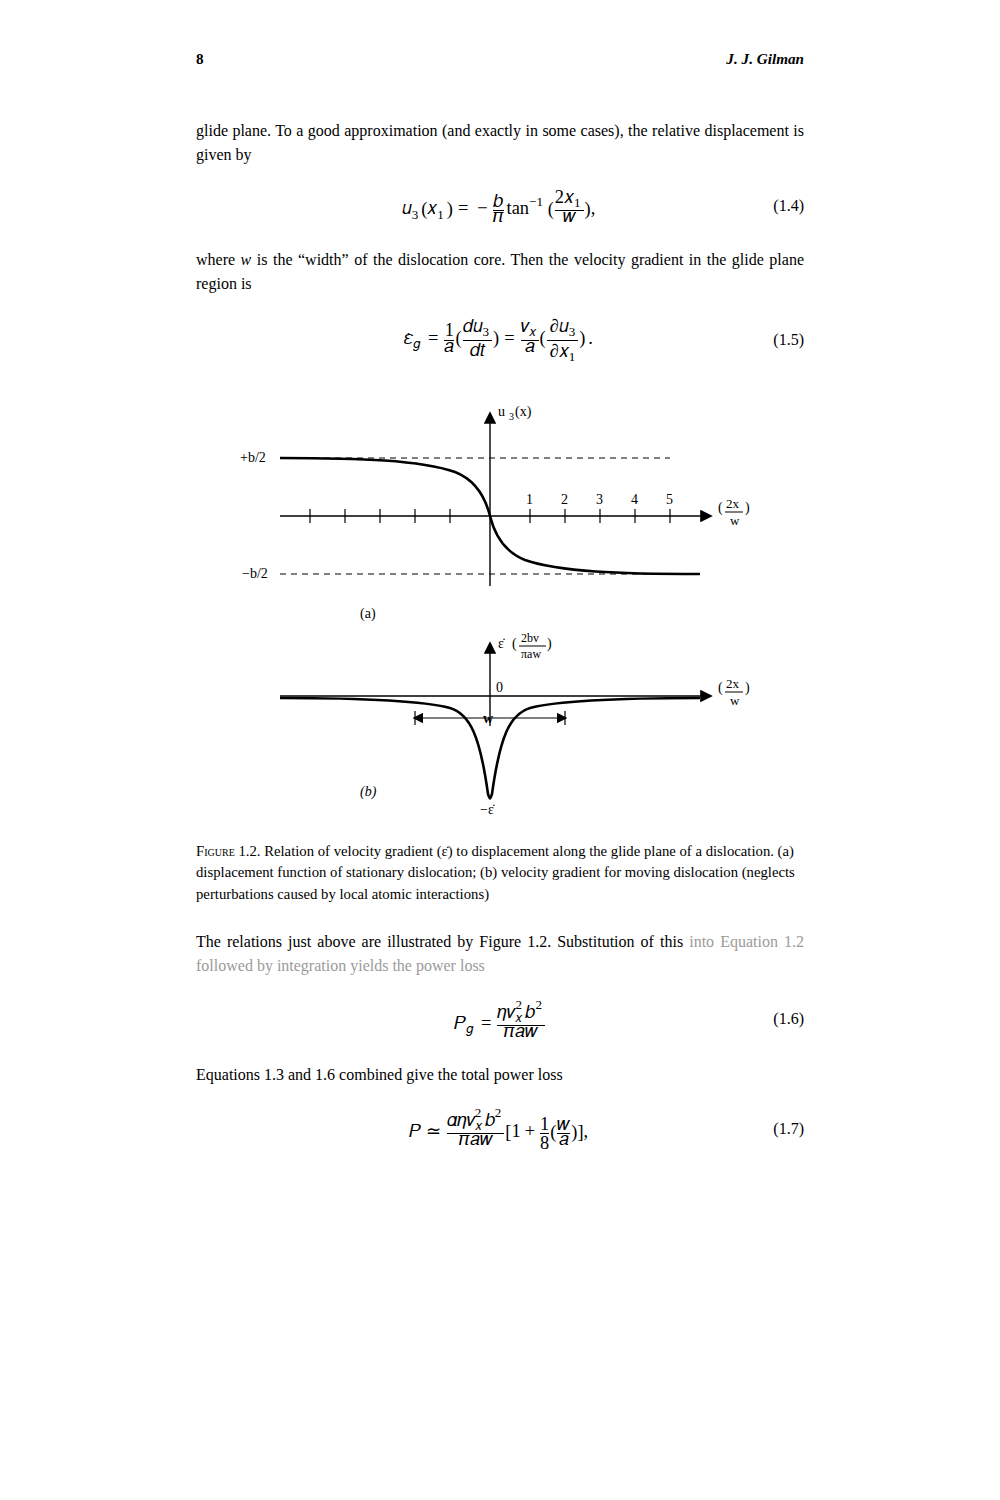8 J. J. Gilman
glide plane. To a good approximation (and exactly in some cases), the relative displacement is given by
u3 (x1) = − bπ tan−1 ( 2x1 w ) ,
(1.4)
where w is the “width” of the dislocation core. Then the velocity gradient in the glide plane region is
ε̇g = 1a ( du3 dt ) = vx a ( ∂u3 ∂x1 ) .
(1.5)
u 3 (x) ( 2x w ) +b/2 −b/2 1 2 3 4 5 (a) ε̇ ( 2bv πaw ) ( 2x w ) 0 w −ε̇ (b)
Figure 1.2. Relation of velocity gradient (ε̇) to displacement along the glide plane of a dislocation. (a) displacement function of stationary dislocation; (b) velocity gradient for moving dislocation (neglects perturbations caused by local atomic interactions)
The relations just above are illustrated by Figure 1.2. Substitution of this into Equation 1.2 followed by integration yields the power loss
Pg = ηvx2b2 πaw
(1.6)
Equations 1.3 and 1.6 combined give the total power loss
P ≃ αηvx2b2 πaw [ 1 + 18 ( wa ) ] ,
(1.7)